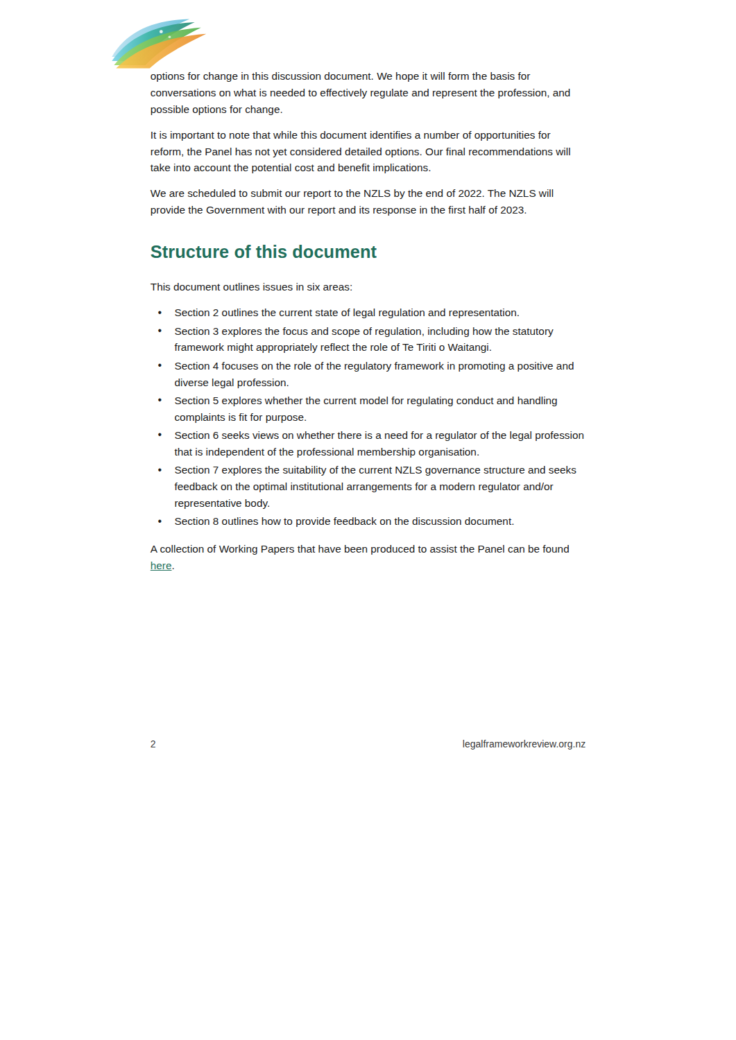options for change in this discussion document. We hope it will form the basis for conversations on what is needed to effectively regulate and represent the profession, and possible options for change.
It is important to note that while this document identifies a number of opportunities for reform, the Panel has not yet considered detailed options. Our final recommendations will take into account the potential cost and benefit implications.
We are scheduled to submit our report to the NZLS by the end of 2022. The NZLS will provide the Government with our report and its response in the first half of 2023.
Structure of this document
This document outlines issues in six areas:
Section 2 outlines the current state of legal regulation and representation.
Section 3 explores the focus and scope of regulation, including how the statutory framework might appropriately reflect the role of Te Tiriti o Waitangi.
Section 4 focuses on the role of the regulatory framework in promoting a positive and diverse legal profession.
Section 5 explores whether the current model for regulating conduct and handling complaints is fit for purpose.
Section 6 seeks views on whether there is a need for a regulator of the legal profession that is independent of the professional membership organisation.
Section 7 explores the suitability of the current NZLS governance structure and seeks feedback on the optimal institutional arrangements for a modern regulator and/or representative body.
Section 8 outlines how to provide feedback on the discussion document.
A collection of Working Papers that have been produced to assist the Panel can be found here.
2 legalframeworkreview.org.nz